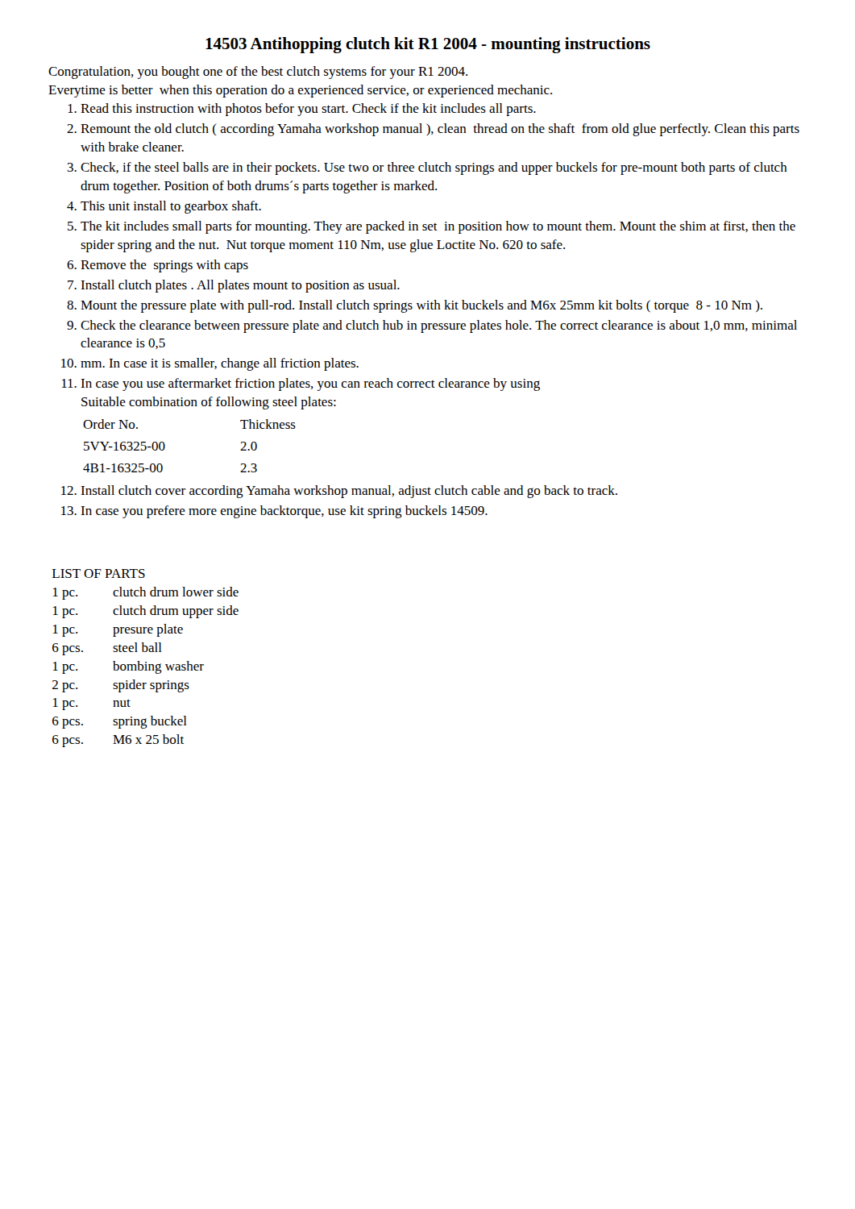14503 Antihopping clutch kit R1 2004 - mounting instructions
Congratulation, you bought one of the best clutch systems for your R1 2004.
Everytime is better when this operation do a experienced service, or experienced mechanic.
Read this instruction with photos befor you start. Check if the kit includes all parts.
Remount the old clutch ( according Yamaha workshop manual ), clean thread on the shaft from old glue perfectly. Clean this parts with brake cleaner.
Check, if the steel balls are in their pockets. Use two or three clutch springs and upper buckels for pre-mount both parts of clutch drum together. Position of both drums´s parts together is marked.
This unit install to gearbox shaft.
The kit includes small parts for mounting. They are packed in set in position how to mount them. Mount the shim at first, then the spider spring and the nut. Nut torque moment 110 Nm, use glue Loctite No. 620 to safe.
Remove the springs with caps
Install clutch plates . All plates mount to position as usual.
Mount the pressure plate with pull-rod. Install clutch springs with kit buckels and M6x 25mm kit bolts ( torque 8 - 10 Nm ).
Check the clearance between pressure plate and clutch hub in pressure plates hole. The correct clearance is about 1,0 mm, minimal clearance is 0,5
mm. In case it is smaller, change all friction plates.
In case you use aftermarket friction plates, you can reach correct clearance by using
Suitable combination of following steel plates:
| Order No. | Thickness |
| 5VY-16325-00 | 2.0 |
| 4B1-16325-00 | 2.3 |
Install clutch cover according Yamaha workshop manual, adjust clutch cable and go back to track.
In case you prefere more engine backtorque, use kit spring buckels 14509.
LIST OF PARTS
| 1 pc. | clutch drum lower side |
| 1 pc. | clutch drum upper side |
| 1 pc. | presure plate |
| 6 pcs. | steel ball |
| 1 pc. | bombing washer |
| 2 pc. | spider springs |
| 1 pc. | nut |
| 6 pcs. | spring buckel |
| 6 pcs. | M6 x 25 bolt |